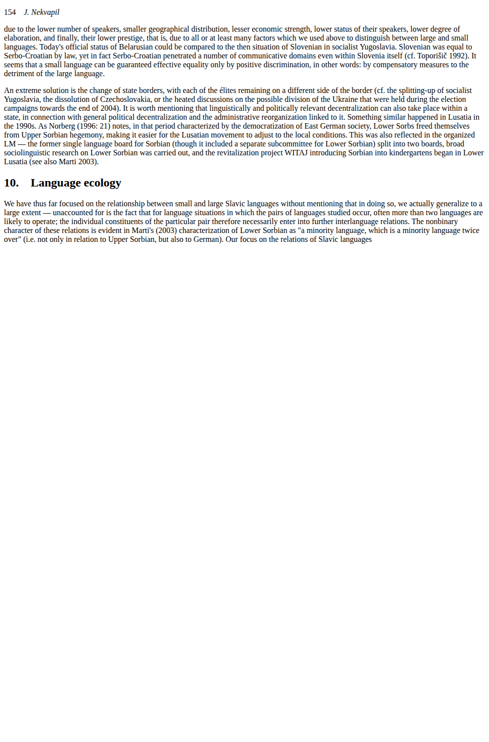154 J. Nekvapil
due to the lower number of speakers, smaller geographical distribution, lesser economic strength, lower status of their speakers, lower degree of elaboration, and finally, their lower prestige, that is, due to all or at least many factors which we used above to distinguish between large and small languages. Today's official status of Belarusian could be compared to the then situation of Slovenian in socialist Yugoslavia. Slovenian was equal to Serbo-Croatian by law, yet in fact Serbo-Croatian penetrated a number of communicative domains even within Slovenia itself (cf. Toporišič 1992). It seems that a small language can be guaranteed effective equality only by positive discrimination, in other words: by compensatory measures to the detriment of the large language.
An extreme solution is the change of state borders, with each of the élites remaining on a different side of the border (cf. the splitting-up of socialist Yugoslavia, the dissolution of Czechoslovakia, or the heated discussions on the possible division of the Ukraine that were held during the election campaigns towards the end of 2004). It is worth mentioning that linguistically and politically relevant decentralization can also take place within a state, in connection with general political decentralization and the administrative reorganization linked to it. Something similar happened in Lusatia in the 1990s. As Norberg (1996: 21) notes, in that period characterized by the democratization of East German society, Lower Sorbs freed themselves from Upper Sorbian hegemony, making it easier for the Lusatian movement to adjust to the local conditions. This was also reflected in the organized LM — the former single language board for Sorbian (though it included a separate subcommittee for Lower Sorbian) split into two boards, broad sociolinguistic research on Lower Sorbian was carried out, and the revitalization project WITAJ introducing Sorbian into kindergartens began in Lower Lusatia (see also Marti 2003).
10. Language ecology
We have thus far focused on the relationship between small and large Slavic languages without mentioning that in doing so, we actually generalize to a large extent — unaccounted for is the fact that for language situations in which the pairs of languages studied occur, often more than two languages are likely to operate; the individual constituents of the particular pair therefore necessarily enter into further interlanguage relations. The nonbinary character of these relations is evident in Marti's (2003) characterization of Lower Sorbian as "a minority language, which is a minority language twice over" (i.e. not only in relation to Upper Sorbian, but also to German). Our focus on the relations of Slavic languages